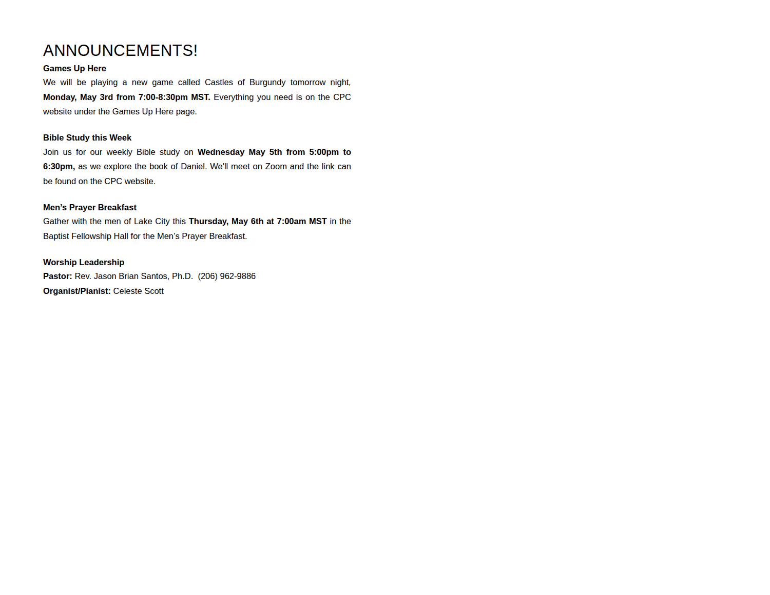ANNOUNCEMENTS!
Games Up Here
We will be playing a new game called Castles of Burgundy tomorrow night, Monday, May 3rd from 7:00-8:30pm MST. Everything you need is on the CPC website under the Games Up Here page.
Bible Study this Week
Join us for our weekly Bible study on Wednesday May 5th from 5:00pm to 6:30pm, as we explore the book of Daniel. We'll meet on Zoom and the link can be found on the CPC website.
Men’s Prayer Breakfast
Gather with the men of Lake City this Thursday, May 6th at 7:00am MST in the Baptist Fellowship Hall for the Men’s Prayer Breakfast.
Worship Leadership
Pastor: Rev. Jason Brian Santos, Ph.D. (206) 962-9886
Organist/Pianist: Celeste Scott